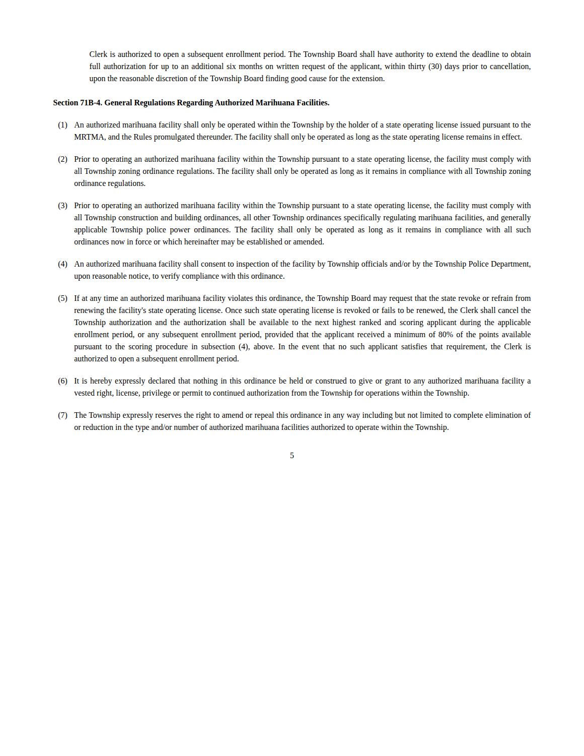Clerk is authorized to open a subsequent enrollment period. The Township Board shall have authority to extend the deadline to obtain full authorization for up to an additional six months on written request of the applicant, within thirty (30) days prior to cancellation, upon the reasonable discretion of the Township Board finding good cause for the extension.
Section 71B-4. General Regulations Regarding Authorized Marihuana Facilities.
An authorized marihuana facility shall only be operated within the Township by the holder of a state operating license issued pursuant to the MRTMA, and the Rules promulgated thereunder. The facility shall only be operated as long as the state operating license remains in effect.
Prior to operating an authorized marihuana facility within the Township pursuant to a state operating license, the facility must comply with all Township zoning ordinance regulations. The facility shall only be operated as long as it remains in compliance with all Township zoning ordinance regulations.
Prior to operating an authorized marihuana facility within the Township pursuant to a state operating license, the facility must comply with all Township construction and building ordinances, all other Township ordinances specifically regulating marihuana facilities, and generally applicable Township police power ordinances. The facility shall only be operated as long as it remains in compliance with all such ordinances now in force or which hereinafter may be established or amended.
An authorized marihuana facility shall consent to inspection of the facility by Township officials and/or by the Township Police Department, upon reasonable notice, to verify compliance with this ordinance.
If at any time an authorized marihuana facility violates this ordinance, the Township Board may request that the state revoke or refrain from renewing the facility's state operating license. Once such state operating license is revoked or fails to be renewed, the Clerk shall cancel the Township authorization and the authorization shall be available to the next highest ranked and scoring applicant during the applicable enrollment period, or any subsequent enrollment period, provided that the applicant received a minimum of 80% of the points available pursuant to the scoring procedure in subsection (4), above. In the event that no such applicant satisfies that requirement, the Clerk is authorized to open a subsequent enrollment period.
It is hereby expressly declared that nothing in this ordinance be held or construed to give or grant to any authorized marihuana facility a vested right, license, privilege or permit to continued authorization from the Township for operations within the Township.
The Township expressly reserves the right to amend or repeal this ordinance in any way including but not limited to complete elimination of or reduction in the type and/or number of authorized marihuana facilities authorized to operate within the Township.
5